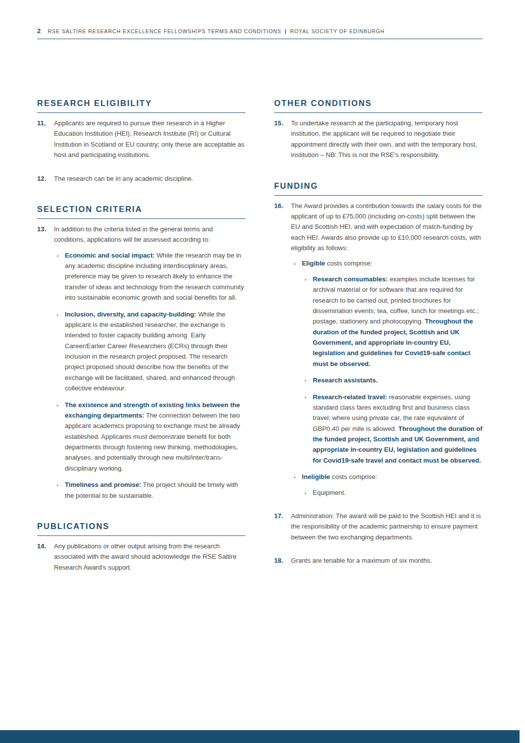2
RSE Saltire Research Excellence Fellowships Terms and Conditions | Royal Society of Edinburgh
Research Eligibility
11. Applicants are required to pursue their research in a Higher Education Institution (HEI), Research Institute (RI) or Cultural Institution in Scotland or EU country; only these are acceptable as host and participating institutions.
12. The research can be in any academic discipline.
Selection Criteria
13. In addition to the criteria listed in the general terms and conditions, applications will be assessed according to:
Economic and social impact: While the research may be in any academic discipline including interdisciplinary areas, preference may be given to research likely to enhance the transfer of ideas and technology from the research community into sustainable economic growth and social benefits for all.
Inclusion, diversity, and capacity-building: While the applicant is the established researcher, the exchange is intended to foster capacity building among Early Career/Earlier Career Researchers (ECRs) through their inclusion in the research project proposed. The research project proposed should describe how the benefits of the exchange will be facilitated, shared, and enhanced through collective endeavour.
The existence and strength of existing links between the exchanging departments: The connection between the two applicant academics proposing to exchange must be already established. Applicants must demonstrate benefit for both departments through fostering new thinking, methodologies, analyses, and potentially through new multi/inter/trans-disciplinary working.
Timeliness and promise: The project should be timely with the potential to be sustainable.
Publications
14. Any publications or other output arising from the research associated with the award should acknowledge the RSE Saltire Research Award's support.
Other Conditions
15. To undertake research at the participating, temporary host institution, the applicant will be required to negotiate their appointment directly with their own, and with the temporary host, institution – NB: This is not the RSE's responsibility.
Funding
16. The Award provides a contribution towards the salary costs for the applicant of up to £75,000 (including on-costs) split between the EU and Scottish HEI, and with expectation of match-funding by each HEI. Awards also provide up to £10,000 research costs, with eligibility as follows:
Eligible costs comprise:
Research consumables: examples include licenses for archival material or for software that are required for research to be carried out; printed brochures for dissemination events; tea, coffee, lunch for meetings etc.; postage, stationery and photocopying. Throughout the duration of the funded project, Scottish and UK Government, and appropriate in-country EU, legislation and guidelines for Covid19-safe contact must be observed.
Research assistants.
Research-related travel: reasonable expenses, using standard class fares excluding first and business class travel; where using private car, the rate equivalent of GBP0.40 per mile is allowed. Throughout the duration of the funded project, Scottish and UK Government, and appropriate in-country EU, legislation and guidelines for Covid19-safe travel and contact must be observed.
Ineligible costs comprise:
Equipment.
17. Administration: The award will be paid to the Scottish HEI and it is the responsibility of the academic partnership to ensure payment between the two exchanging departments.
18. Grants are tenable for a maximum of six months.